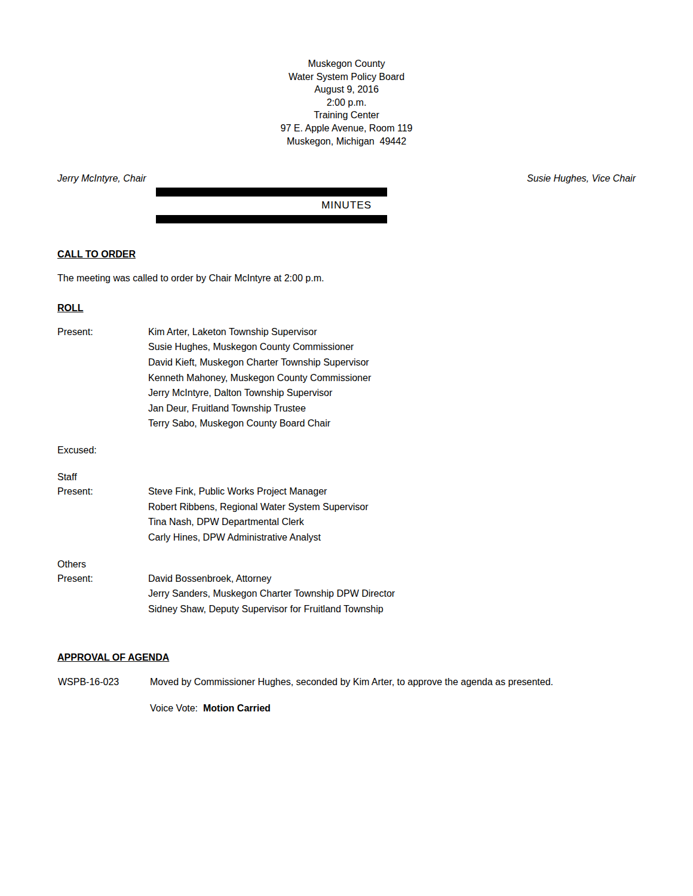Muskegon County
Water System Policy Board
August 9, 2016
2:00 p.m.
Training Center
97 E. Apple Avenue, Room 119
Muskegon, Michigan 49442
Jerry McIntyre, Chair Susie Hughes, Vice Chair
MINUTES
CALL TO ORDER
The meeting was called to order by Chair McIntyre at 2:00 p.m.
ROLL
| Present: | Kim Arter, Laketon Township Supervisor |
| | Susie Hughes, Muskegon County Commissioner |
| | David Kieft, Muskegon Charter Township Supervisor |
| | Kenneth Mahoney, Muskegon County Commissioner |
| | Jerry McIntyre, Dalton Township Supervisor |
| | Jan Deur, Fruitland Township Trustee |
| | Terry Sabo, Muskegon County Board Chair |
| Excused: | |
| Staff Present: | Steve Fink, Public Works Project Manager |
| | Robert Ribbens, Regional Water System Supervisor |
| | Tina Nash, DPW Departmental Clerk |
| | Carly Hines, DPW Administrative Analyst |
| Others Present: | David Bossenbroek, Attorney |
| | Jerry Sanders, Muskegon Charter Township DPW Director |
| | Sidney Shaw, Deputy Supervisor for Fruitland Township |
APPROVAL OF AGENDA
| WSPB-16-023 | Moved by Commissioner Hughes, seconded by Kim Arter, to approve the agenda as presented. Voice Vote: Motion Carried |